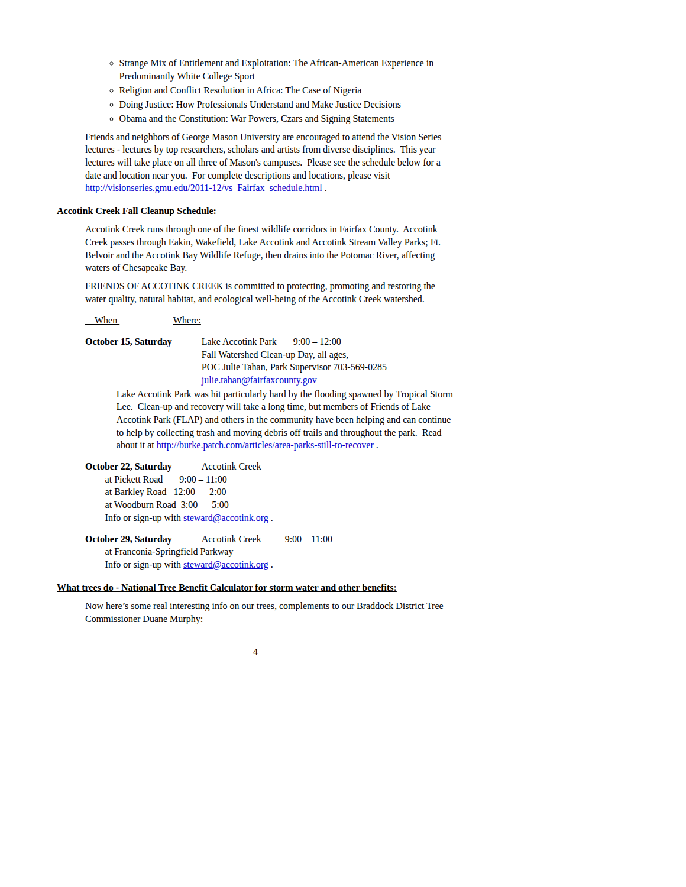Strange Mix of Entitlement and Exploitation: The African-American Experience in Predominantly White College Sport
Religion and Conflict Resolution in Africa: The Case of Nigeria
Doing Justice: How Professionals Understand and Make Justice Decisions
Obama and the Constitution: War Powers, Czars and Signing Statements
Friends and neighbors of George Mason University are encouraged to attend the Vision Series lectures - lectures by top researchers, scholars and artists from diverse disciplines. This year lectures will take place on all three of Mason's campuses. Please see the schedule below for a date and location near you. For complete descriptions and locations, please visit http://visionseries.gmu.edu/2011-12/vs_Fairfax_schedule.html .
Accotink Creek Fall Cleanup Schedule:
Accotink Creek runs through one of the finest wildlife corridors in Fairfax County. Accotink Creek passes through Eakin, Wakefield, Lake Accotink and Accotink Stream Valley Parks; Ft. Belvoir and the Accotink Bay Wildlife Refuge, then drains into the Potomac River, affecting waters of Chesapeake Bay.
FRIENDS OF ACCOTINK CREEK is committed to protecting, promoting and restoring the water quality, natural habitat, and ecological well-being of the Accotink Creek watershed.
When Where:
October 15, Saturday Lake Accotink Park 9:00 – 12:00
Fall Watershed Clean-up Day, all ages,
POC Julie Tahan, Park Supervisor 703-569-0285
julie.tahan@fairfaxcounty.gov
Lake Accotink Park was hit particularly hard by the flooding spawned by Tropical Storm Lee. Clean-up and recovery will take a long time, but members of Friends of Lake Accotink Park (FLAP) and others in the community have been helping and can continue to help by collecting trash and moving debris off trails and throughout the park. Read about it at http://burke.patch.com/articles/area-parks-still-to-recover .
October 22, Saturday Accotink Creek
at Pickett Road 9:00 – 11:00
at Barkley Road 12:00 – 2:00
at Woodburn Road 3:00 – 5:00
Info or sign-up with steward@accotink.org .
October 29, Saturday Accotink Creek 9:00 – 11:00
at Franconia-Springfield Parkway
Info or sign-up with steward@accotink.org .
What trees do - National Tree Benefit Calculator for storm water and other benefits:
Now here’s some real interesting info on our trees, complements to our Braddock District Tree Commissioner Duane Murphy:
4